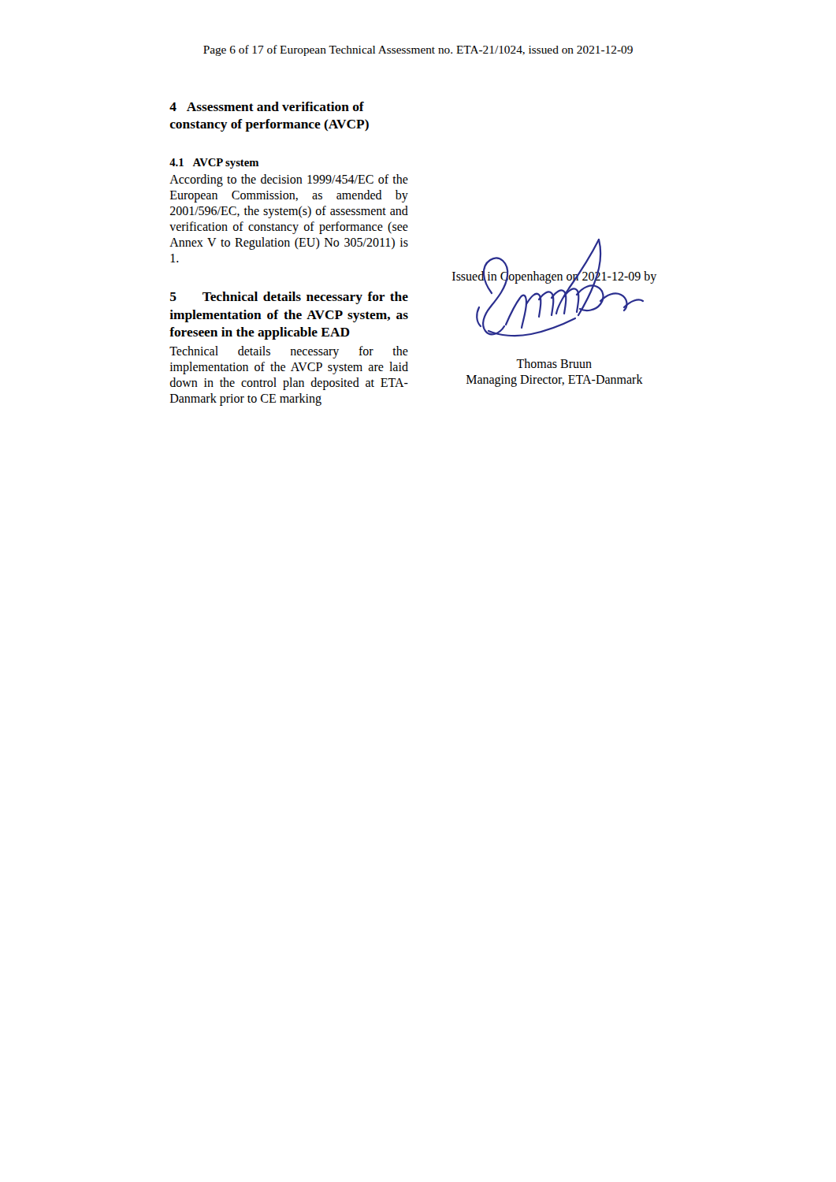Page 6 of 17 of European Technical Assessment no. ETA-21/1024, issued on 2021-12-09
4 Assessment and verification of constancy of performance (AVCP)
4.1 AVCP system
According to the decision 1999/454/EC of the European Commission, as amended by 2001/596/EC, the system(s) of assessment and verification of constancy of performance (see Annex V to Regulation (EU) No 305/2011) is 1.
5 Technical details necessary for the implementation of the AVCP system, as foreseen in the applicable EAD
Technical details necessary for the implementation of the AVCP system are laid down in the control plan deposited at ETA-Danmark prior to CE marking
Issued in Copenhagen on 2021-12-09 by
Thomas Bruun
Managing Director, ETA-Danmark